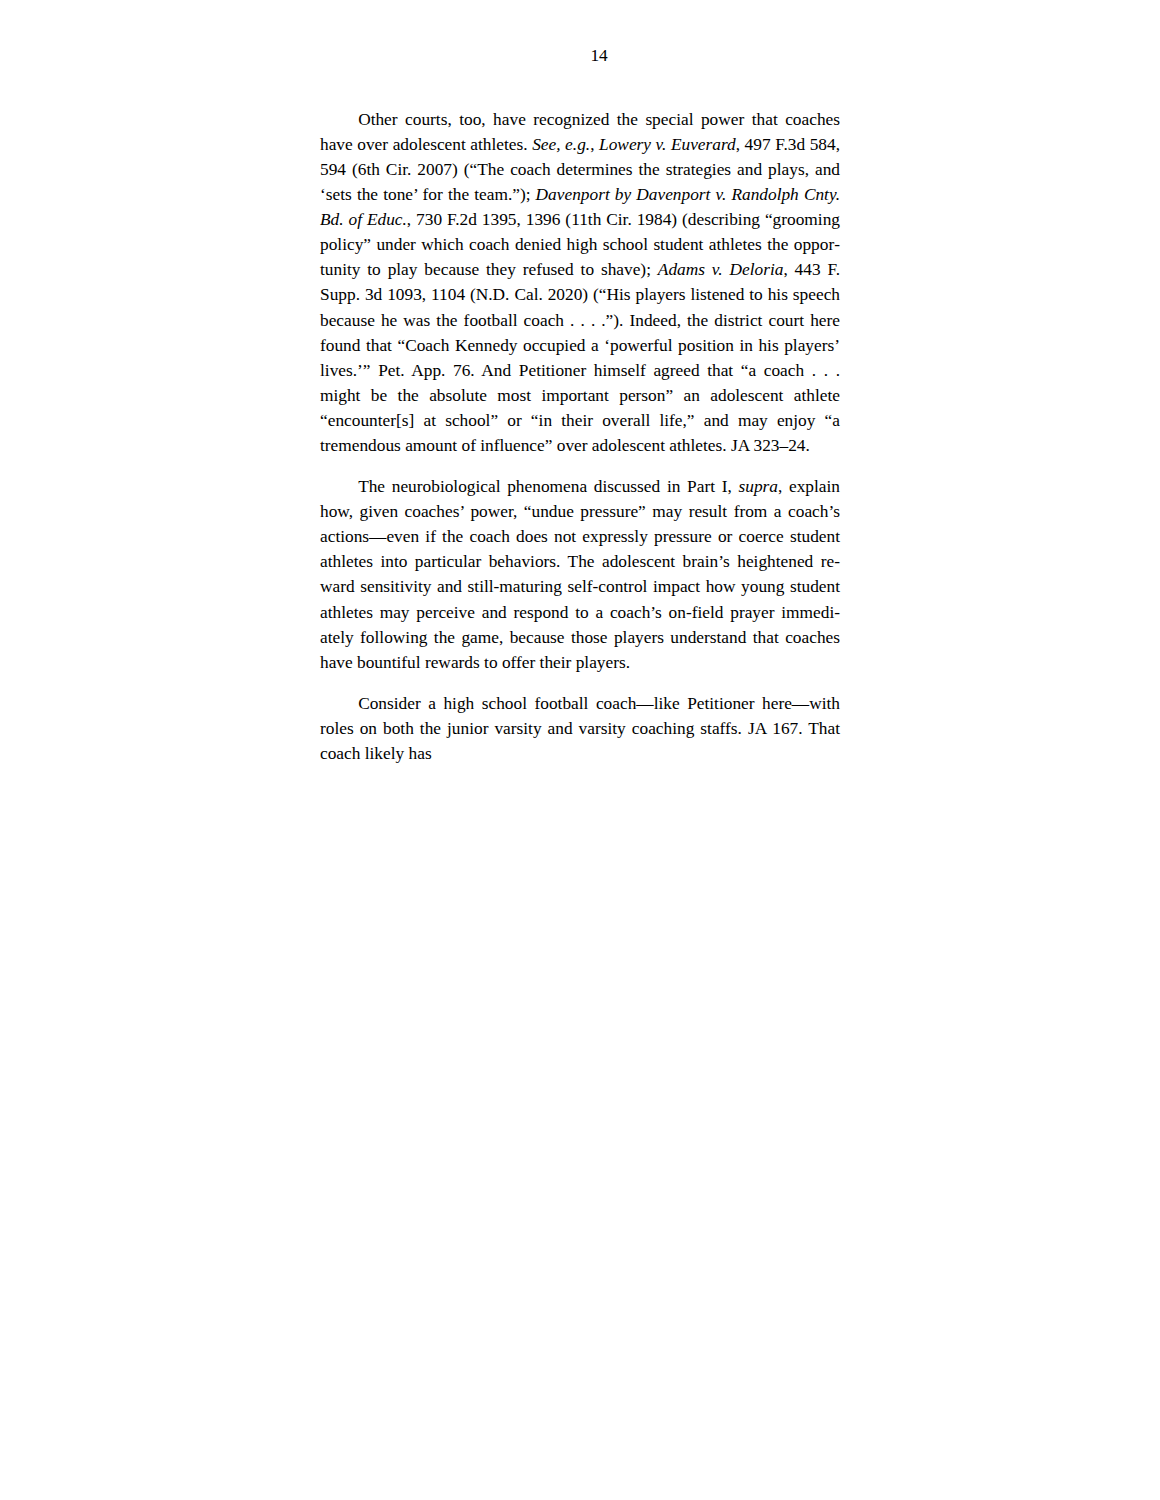14
Other courts, too, have recognized the special power that coaches have over adolescent athletes. See, e.g., Lowery v. Euverard, 497 F.3d 584, 594 (6th Cir. 2007) (“The coach determines the strategies and plays, and ‘sets the tone’ for the team.”); Davenport by Davenport v. Randolph Cnty. Bd. of Educ., 730 F.2d 1395, 1396 (11th Cir. 1984) (describing “grooming policy” under which coach denied high school student athletes the opportunity to play because they refused to shave); Adams v. Deloria, 443 F. Supp. 3d 1093, 1104 (N.D. Cal. 2020) (“His players listened to his speech because he was the football coach . . . .”). Indeed, the district court here found that “Coach Kennedy occupied a ‘powerful position in his players’ lives.’” Pet. App. 76. And Petitioner himself agreed that “a coach . . . might be the absolute most important person” an adolescent athlete “encounter[s] at school” or “in their overall life,” and may enjoy “a tremendous amount of influence” over adolescent athletes. JA 323–24.
The neurobiological phenomena discussed in Part I, supra, explain how, given coaches’ power, “undue pressure” may result from a coach’s actions—even if the coach does not expressly pressure or coerce student athletes into particular behaviors. The adolescent brain’s heightened reward sensitivity and still-maturing self-control impact how young student athletes may perceive and respond to a coach’s on-field prayer immediately following the game, because those players understand that coaches have bountiful rewards to offer their players.
Consider a high school football coach—like Petitioner here—with roles on both the junior varsity and varsity coaching staffs. JA 167. That coach likely has